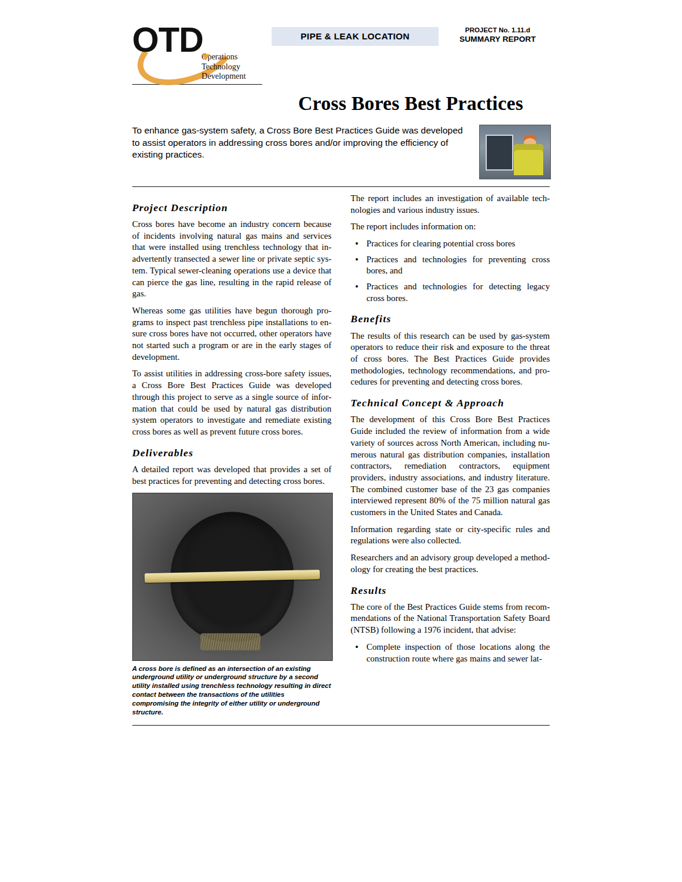OTD
Operations
Technology
Development
PIPE & LEAK LOCATION
PROJECT No. 1.11.d
SUMMARY REPORT
Cross Bores Best Practices
To enhance gas-system safety, a Cross Bore Best Practices Guide was developed to assist operators in addressing cross bores and/or improving the efficiency of existing practices.
Project Description
Cross bores have become an industry concern because of incidents involving natural gas mains and services that were installed using trenchless technology that inadvertently transected a sewer line or private septic system. Typical sewer-cleaning operations use a device that can pierce the gas line, resulting in the rapid release of gas.
Whereas some gas utilities have begun thorough programs to inspect past trenchless pipe installations to ensure cross bores have not occurred, other operators have not started such a program or are in the early stages of development.
To assist utilities in addressing cross-bore safety issues, a Cross Bore Best Practices Guide was developed through this project to serve as a single source of information that could be used by natural gas distribution system operators to investigate and remediate existing cross bores as well as prevent future cross bores.
Deliverables
A detailed report was developed that provides a set of best practices for preventing and detecting cross bores.
A cross bore is defined as an intersection of an existing underground utility or underground structure by a second utility installed using trenchless technology resulting in direct contact between the transactions of the utilities compromising the integrity of either utility or underground structure.
The report includes an investigation of available technologies and various industry issues.
The report includes information on:
Practices for clearing potential cross bores
Practices and technologies for preventing cross bores, and
Practices and technologies for detecting legacy cross bores.
Benefits
The results of this research can be used by gas-system operators to reduce their risk and exposure to the threat of cross bores. The Best Practices Guide provides methodologies, technology recommendations, and procedures for preventing and detecting cross bores.
Technical Concept & Approach
The development of this Cross Bore Best Practices Guide included the review of information from a wide variety of sources across North American, including numerous natural gas distribution companies, installation contractors, remediation contractors, equipment providers, industry associations, and industry literature. The combined customer base of the 23 gas companies interviewed represent 80% of the 75 million natural gas customers in the United States and Canada.
Information regarding state or city-specific rules and regulations were also collected.
Researchers and an advisory group developed a methodology for creating the best practices.
Results
The core of the Best Practices Guide stems from recommendations of the National Transportation Safety Board (NTSB) following a 1976 incident, that advise:
Complete inspection of those locations along the construction route where gas mains and sewer lat-